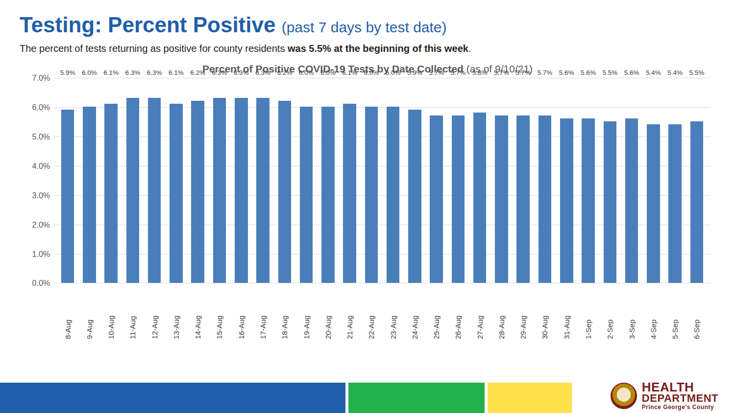Testing: Percent Positive (past 7 days by test date)
The percent of tests returning as positive for county residents was 5.5% at the beginning of this week.
Percent of Positive COVID-19 Tests by Date Collected (as of 9/10/21)
7.0%
6.0%
5.0%
4.0%
3.0%
2.0%
1.0%
0.0%
5.9%
6.0%
6.1%
6.3%
6.3%
6.1%
6.2%
6.3%
6.3%
6.3%
6.2%
6.0%
6.0%
6.1%
6.0%
6.0%
5.9%
5.7%
5.7%
5.8%
5.7%
5.7%
5.7%
5.6%
5.6%
5.5%
5.6%
5.4%
5.4%
5.5%
8-Aug
9-Aug
10-Aug
11-Aug
12-Aug
13-Aug
14-Aug
15-Aug
16-Aug
17-Aug
18-Aug
19-Aug
20-Aug
21-Aug
22-Aug
23-Aug
24-Aug
25-Aug
26-Aug
27-Aug
28-Aug
29-Aug
30-Aug
31-Aug
1-Sep
2-Sep
3-Sep
4-Sep
5-Sep
6-Sep
HEALTH DEPARTMENT Prince George's County